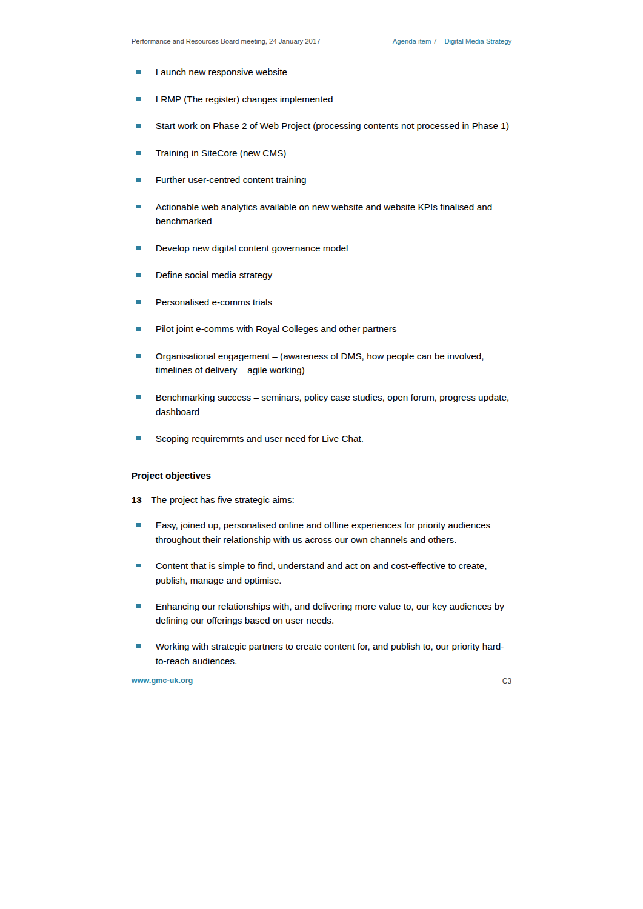Performance and Resources Board meeting, 24 January 2017 Agenda item 7 – Digital Media Strategy
Launch new responsive website
LRMP (The register) changes implemented
Start work on Phase 2 of Web Project (processing contents not processed in Phase 1)
Training in SiteCore (new CMS)
Further user-centred content training
Actionable web analytics available on new website and website KPIs finalised and benchmarked
Develop new digital content governance model
Define social media strategy
Personalised e-comms trials
Pilot joint e-comms with Royal Colleges and other partners
Organisational engagement – (awareness of DMS, how people can be involved, timelines of delivery – agile working)
Benchmarking success – seminars, policy case studies, open forum, progress update, dashboard
Scoping requiremrnts and user need for Live Chat.
Project objectives
13 The project has five strategic aims:
Easy, joined up, personalised online and offline experiences for priority audiences throughout their relationship with us across our own channels and others.
Content that is simple to find, understand and act on and cost-effective to create, publish, manage and optimise.
Enhancing our relationships with, and delivering more value to, our key audiences by defining our offerings based on user needs.
Working with strategic partners to create content for, and publish to, our priority hard-to-reach audiences.
www.gmc-uk.org C3